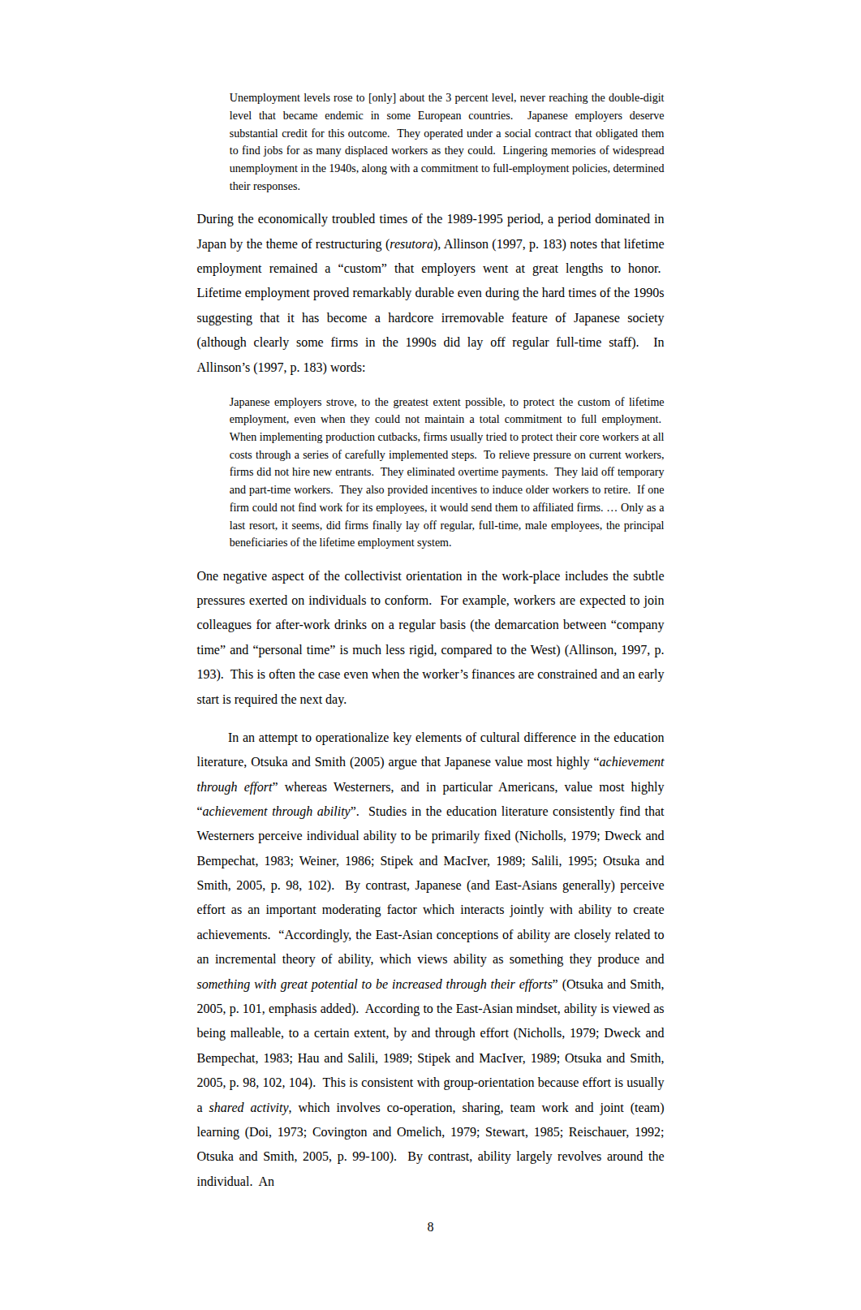Unemployment levels rose to [only] about the 3 percent level, never reaching the double-digit level that became endemic in some European countries. Japanese employers deserve substantial credit for this outcome. They operated under a social contract that obligated them to find jobs for as many displaced workers as they could. Lingering memories of widespread unemployment in the 1940s, along with a commitment to full-employment policies, determined their responses.
During the economically troubled times of the 1989-1995 period, a period dominated in Japan by the theme of restructuring (resutora), Allinson (1997, p. 183) notes that lifetime employment remained a “custom” that employers went at great lengths to honor. Lifetime employment proved remarkably durable even during the hard times of the 1990s suggesting that it has become a hardcore irremovable feature of Japanese society (although clearly some firms in the 1990s did lay off regular full-time staff). In Allinson’s (1997, p. 183) words:
Japanese employers strove, to the greatest extent possible, to protect the custom of lifetime employment, even when they could not maintain a total commitment to full employment. When implementing production cutbacks, firms usually tried to protect their core workers at all costs through a series of carefully implemented steps. To relieve pressure on current workers, firms did not hire new entrants. They eliminated overtime payments. They laid off temporary and part-time workers. They also provided incentives to induce older workers to retire. If one firm could not find work for its employees, it would send them to affiliated firms. … Only as a last resort, it seems, did firms finally lay off regular, full-time, male employees, the principal beneficiaries of the lifetime employment system.
One negative aspect of the collectivist orientation in the work-place includes the subtle pressures exerted on individuals to conform. For example, workers are expected to join colleagues for after-work drinks on a regular basis (the demarcation between “company time” and “personal time” is much less rigid, compared to the West) (Allinson, 1997, p. 193). This is often the case even when the worker’s finances are constrained and an early start is required the next day.
In an attempt to operationalize key elements of cultural difference in the education literature, Otsuka and Smith (2005) argue that Japanese value most highly “achievement through effort” whereas Westerners, and in particular Americans, value most highly “achievement through ability”. Studies in the education literature consistently find that Westerners perceive individual ability to be primarily fixed (Nicholls, 1979; Dweck and Bempechat, 1983; Weiner, 1986; Stipek and MacIver, 1989; Salili, 1995; Otsuka and Smith, 2005, p. 98, 102). By contrast, Japanese (and East-Asians generally) perceive effort as an important moderating factor which interacts jointly with ability to create achievements. “Accordingly, the East-Asian conceptions of ability are closely related to an incremental theory of ability, which views ability as something they produce and something with great potential to be increased through their efforts” (Otsuka and Smith, 2005, p. 101, emphasis added). According to the East-Asian mindset, ability is viewed as being malleable, to a certain extent, by and through effort (Nicholls, 1979; Dweck and Bempechat, 1983; Hau and Salili, 1989; Stipek and MacIver, 1989; Otsuka and Smith, 2005, p. 98, 102, 104). This is consistent with group-orientation because effort is usually a shared activity, which involves co-operation, sharing, team work and joint (team) learning (Doi, 1973; Covington and Omelich, 1979; Stewart, 1985; Reischauer, 1992; Otsuka and Smith, 2005, p. 99-100). By contrast, ability largely revolves around the individual. An
8